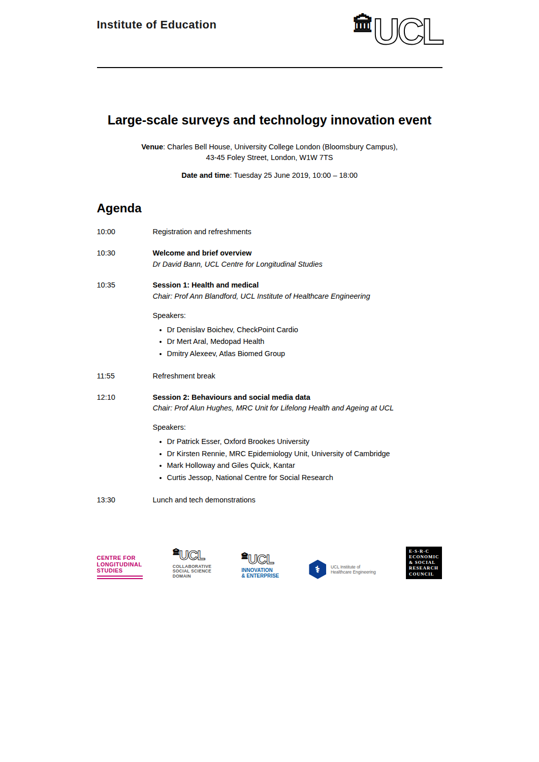Institute of Education
🏛UCL
Large-scale surveys and technology innovation event
Venue: Charles Bell House, University College London (Bloomsbury Campus),
43-45 Foley Street, London, W1W 7TS
Date and time: Tuesday 25 June 2019, 10:00 – 18:00
Agenda
| 10:00 | Registration and refreshments |
| 10:30 | Welcome and brief overview Dr David Bann, UCL Centre for Longitudinal Studies |
| 10:35 | Session 1: Health and medical Chair: Prof Ann Blandford, UCL Institute of Healthcare Engineering Speakers: Dr Denislav Boichev, CheckPoint Cardio Dr Mert Aral, Medopad Health Dmitry Alexeev, Atlas Biomed Group |
| 11:55 | Refreshment break |
| 12:10 | Session 2: Behaviours and social media data Chair: Prof Alun Hughes, MRC Unit for Lifelong Health and Ageing at UCL Speakers: Dr Patrick Esser, Oxford Brookes University Dr Kirsten Rennie, MRC Epidemiology Unit, University of Cambridge Mark Holloway and Giles Quick, Kantar Curtis Jessop, National Centre for Social Research |
| 13:30 | Lunch and tech demonstrations |
CENTRE FOR
LONGITUDINAL
STUDIES
🏛UCL COLLABORATIVE
SOCIAL SCIENCE
DOMAIN
🏛UCL INNOVATION
& ENTERPRISE
UCL Institute of
Healthcare Engineering
E·S·R·C
ECONOMIC
& SOCIAL
RESEARCH
COUNCIL